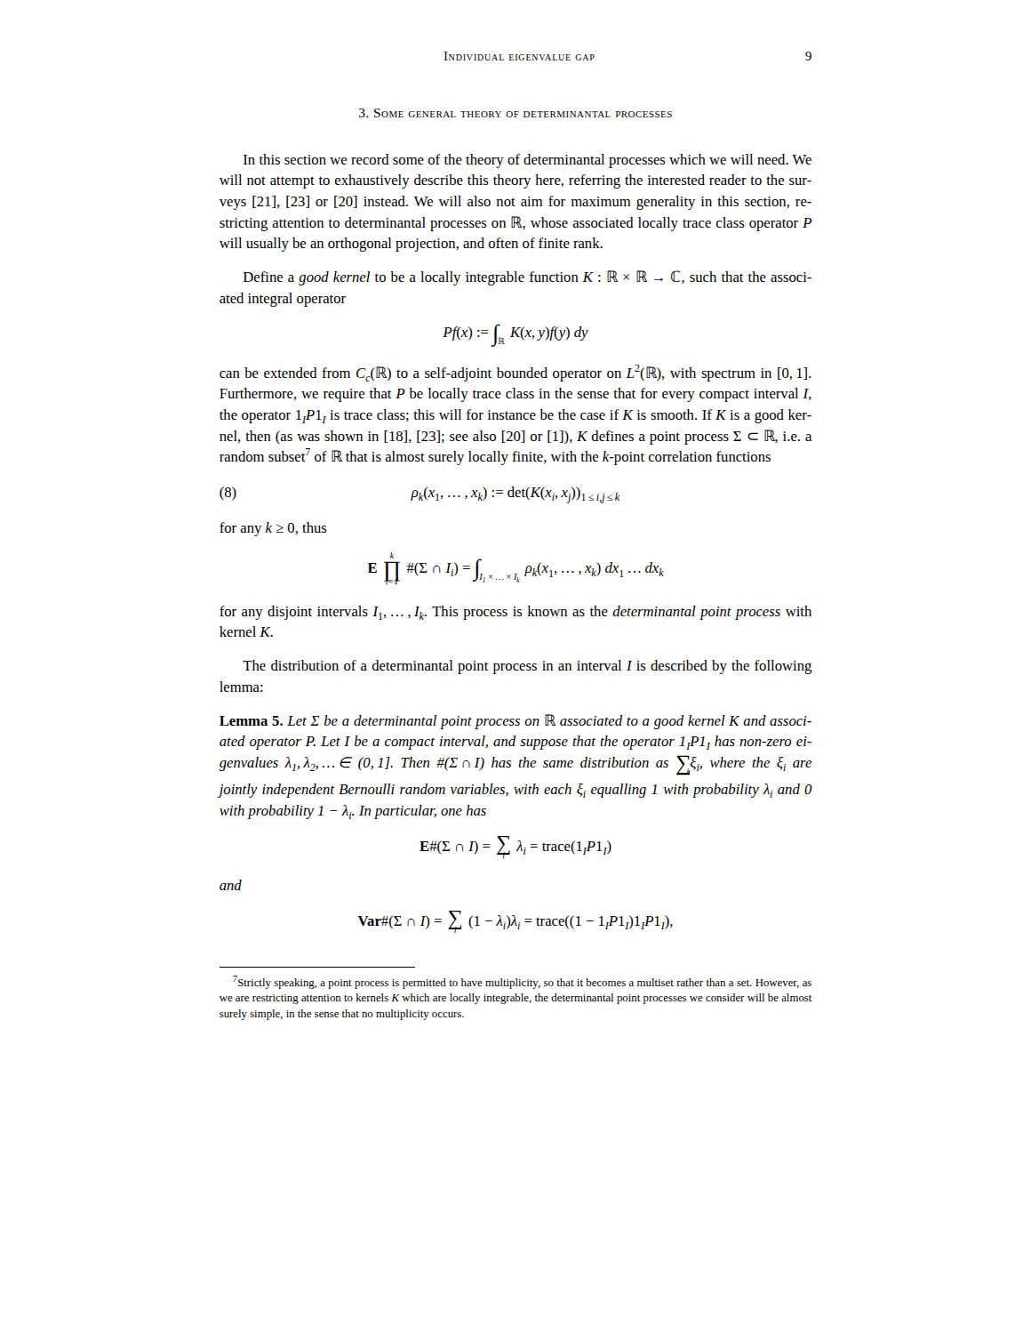Individual eigenvalue gap
9
3. Some general theory of determinantal processes
In this section we record some of the theory of determinantal processes which we will need. We will not attempt to exhaustively describe this theory here, referring the interested reader to the surveys [21], [23] or [20] instead. We will also not aim for maximum generality in this section, restricting attention to determinantal processes on ℝ, whose associated locally trace class operator P will usually be an orthogonal projection, and often of finite rank.
Define a good kernel to be a locally integrable function K : ℝ × ℝ → ℂ, such that the associated integral operator
Pf(x) := ∫ℝ K(x, y)f(y) dy
can be extended from Cc(ℝ) to a self-adjoint bounded operator on L2(ℝ), with spectrum in [0, 1]. Furthermore, we require that P be locally trace class in the sense that for every compact interval I, the operator 1IP1I is trace class; this will for instance be the case if K is smooth. If K is a good kernel, then (as was shown in [18], [23]; see also [20] or [1]), K defines a point process Σ ⊂ ℝ, i.e. a random subset7 of ℝ that is almost surely locally finite, with the k-point correlation functions
(8) ρk(x1, … , xk) := det(K(xi, xj))1 ≤ i,j ≤ k
for any k ≥ 0, thus
E k ∏ i=1 #(Σ ∩ Ii) = ∫I1 × … × Ik ρk(x1, … , xk) dx1 … dxk
for any disjoint intervals I1, … , Ik. This process is known as the determinantal point process with kernel K.
The distribution of a determinantal point process in an interval I is described by the following lemma:
Lemma 5. Let Σ be a determinantal point process on ℝ associated to a good kernel K and associated operator P. Let I be a compact interval, and suppose that the operator 1IP1I has non-zero eigenvalues λ1, λ2, … ∈ (0, 1]. Then #(Σ ∩ I) has the same distribution as ∑iξi, where the ξi are jointly independent Bernoulli random variables, with each ξi equalling 1 with probability λi and 0 with probability 1 − λi. In particular, one has
E#(Σ ∩ I) = ∑ i λi = trace(1IP1I)
and
Var#(Σ ∩ I) = ∑ i (1 − λi)λi = trace((1 − 1IP1I)1IP1I),
7Strictly speaking, a point process is permitted to have multiplicity, so that it becomes a multiset rather than a set. However, as we are restricting attention to kernels K which are locally integrable, the determinantal point processes we consider will be almost surely simple, in the sense that no multiplicity occurs.